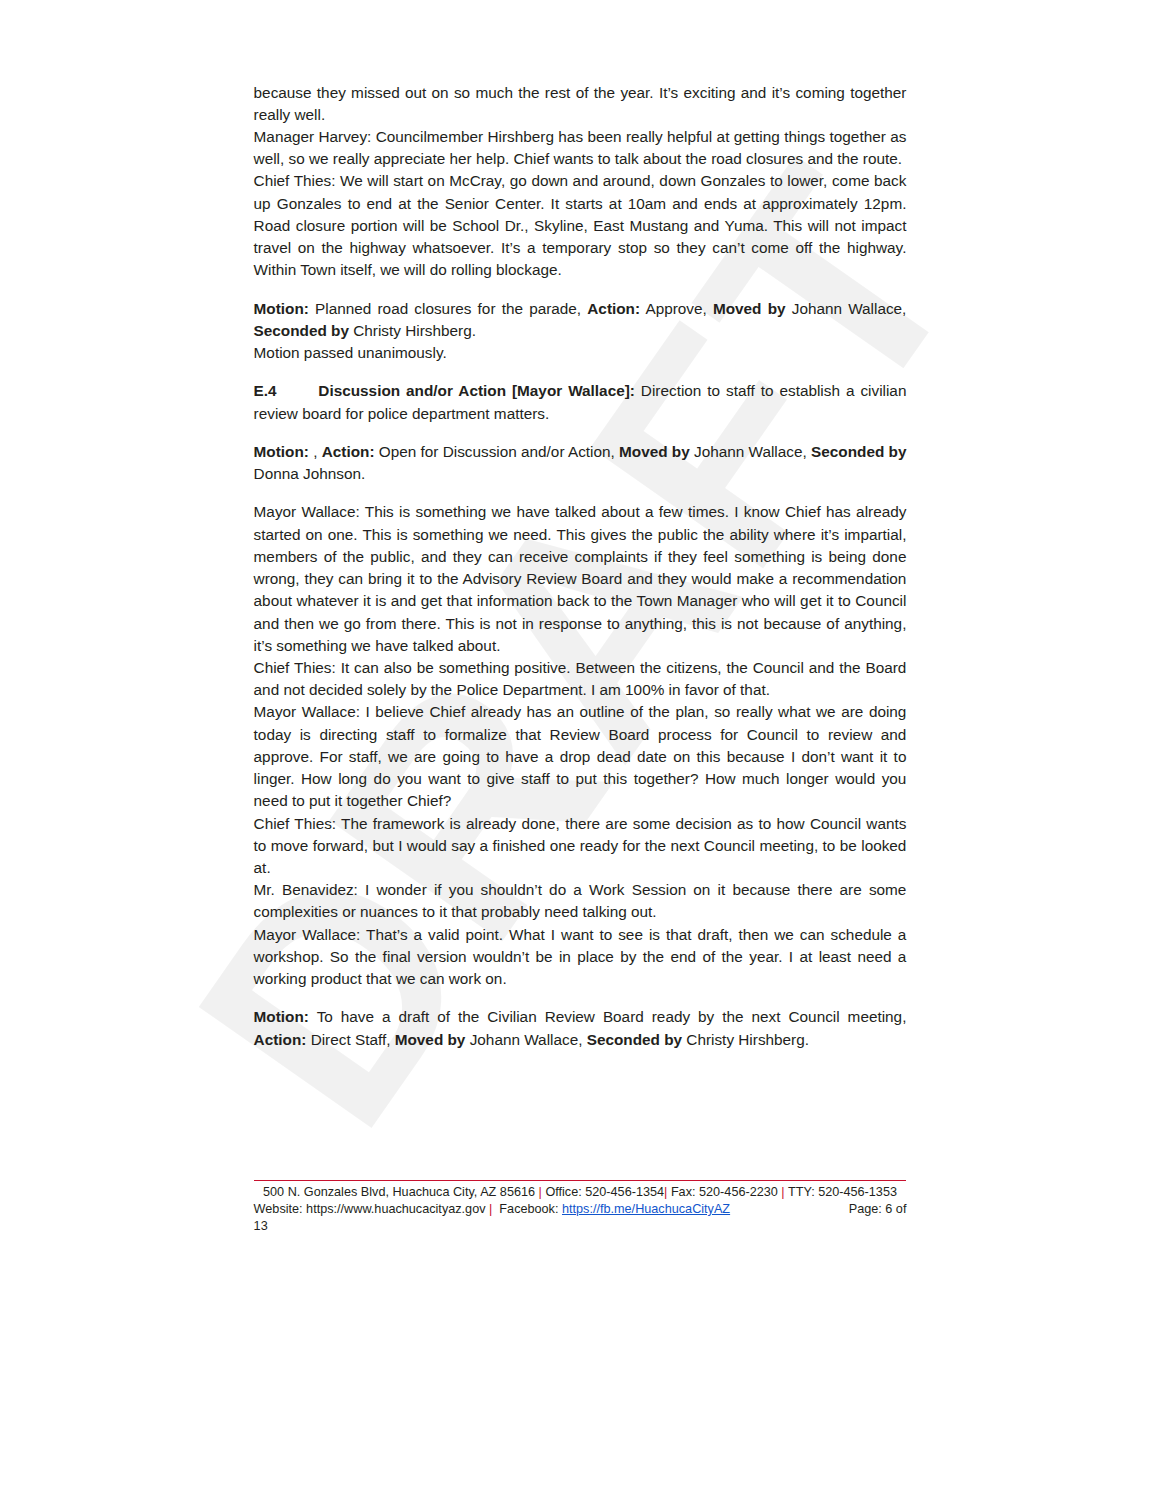DRAFT
because they missed out on so much the rest of the year. It’s exciting and it’s coming together really well.
Manager Harvey: Councilmember Hirshberg has been really helpful at getting things together as well, so we really appreciate her help. Chief wants to talk about the road closures and the route.
Chief Thies: We will start on McCray, go down and around, down Gonzales to lower, come back up Gonzales to end at the Senior Center. It starts at 10am and ends at approximately 12pm. Road closure portion will be School Dr., Skyline, East Mustang and Yuma. This will not impact travel on the highway whatsoever. It’s a temporary stop so they can’t come off the highway. Within Town itself, we will do rolling blockage.
Motion: Planned road closures for the parade, Action: Approve, Moved by Johann Wallace, Seconded by Christy Hirshberg.
Motion passed unanimously.
E.4 Discussion and/or Action [Mayor Wallace]: Direction to staff to establish a civilian review board for police department matters.
Motion: , Action: Open for Discussion and/or Action, Moved by Johann Wallace, Seconded by Donna Johnson.
Mayor Wallace: This is something we have talked about a few times. I know Chief has already started on one. This is something we need. This gives the public the ability where it’s impartial, members of the public, and they can receive complaints if they feel something is being done wrong, they can bring it to the Advisory Review Board and they would make a recommendation about whatever it is and get that information back to the Town Manager who will get it to Council and then we go from there. This is not in response to anything, this is not because of anything, it’s something we have talked about.
Chief Thies: It can also be something positive. Between the citizens, the Council and the Board and not decided solely by the Police Department. I am 100% in favor of that.
Mayor Wallace: I believe Chief already has an outline of the plan, so really what we are doing today is directing staff to formalize that Review Board process for Council to review and approve. For staff, we are going to have a drop dead date on this because I don’t want it to linger. How long do you want to give staff to put this together? How much longer would you need to put it together Chief?
Chief Thies: The framework is already done, there are some decision as to how Council wants to move forward, but I would say a finished one ready for the next Council meeting, to be looked at.
Mr. Benavidez: I wonder if you shouldn’t do a Work Session on it because there are some complexities or nuances to it that probably need talking out.
Mayor Wallace: That’s a valid point. What I want to see is that draft, then we can schedule a workshop. So the final version wouldn’t be in place by the end of the year. I at least need a working product that we can work on.
Motion: To have a draft of the Civilian Review Board ready by the next Council meeting, Action: Direct Staff, Moved by Johann Wallace, Seconded by Christy Hirshberg.
500 N. Gonzales Blvd, Huachuca City, AZ 85616 | Office: 520-456-1354| Fax: 520-456-2230 | TTY: 520-456-1353
Website: https://www.huachucacityaz.gov | Facebook: https://fb.me/HuachucaCityAZ
Page: 6 of
13